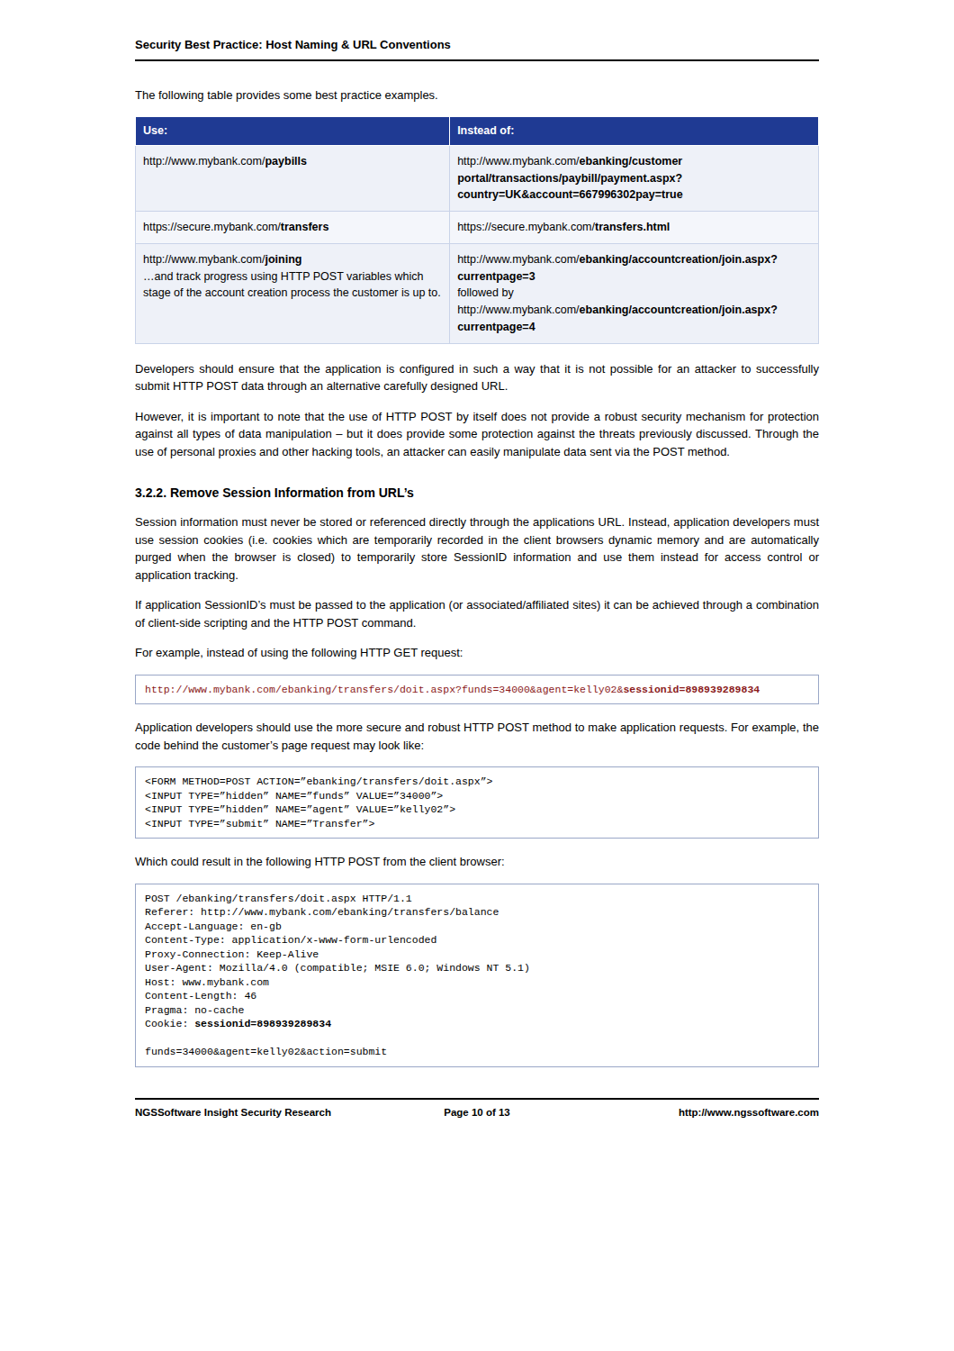Security Best Practice: Host Naming & URL Conventions
The following table provides some best practice examples.
| Use: | Instead of: |
| --- | --- |
| http://www.mybank.com/ paybills | http://www.mybank.com/ ebanking/customer portal/transactions/paybill/payment.aspx?country=UK&account=667996302pay=true |
| https://secure.mybank.com/ transfers | https://secure.mybank.com/ transfers.html |
| http://www.mybank.com/ joining …and track progress using HTTP POST variables which stage of the account creation process the customer is up to. | http://www.mybank.com/ ebanking/accountcreation/join.aspx?currentpage=3 followed by http://www.mybank.com/ ebanking/accountcreation/join.aspx?currentpage=4 |
Developers should ensure that the application is configured in such a way that it is not possible for an attacker to successfully submit HTTP POST data through an alternative carefully designed URL.
However, it is important to note that the use of HTTP POST by itself does not provide a robust security mechanism for protection against all types of data manipulation – but it does provide some protection against the threats previously discussed. Through the use of personal proxies and other hacking tools, an attacker can easily manipulate data sent via the POST method.
3.2.2. Remove Session Information from URL’s
Session information must never be stored or referenced directly through the applications URL. Instead, application developers must use session cookies (i.e. cookies which are temporarily recorded in the client browsers dynamic memory and are automatically purged when the browser is closed) to temporarily store SessionID information and use them instead for access control or application tracking.
If application SessionID’s must be passed to the application (or associated/affiliated sites) it can be achieved through a combination of client-side scripting and the HTTP POST command.
For example, instead of using the following HTTP GET request:
http://www.mybank.com/ebanking/transfers/doit.aspx?funds=34000&agent=kelly02&sessionid=898939289834
Application developers should use the more secure and robust HTTP POST method to make application requests. For example, the code behind the customer’s page request may look like:
<FORM METHOD=POST ACTION=”ebanking/transfers/doit.aspx”>
<INPUT TYPE=”hidden” NAME=”funds” VALUE=”34000”>
<INPUT TYPE=”hidden” NAME=”agent” VALUE=”kelly02”>
<INPUT TYPE=”submit” NAME=”Transfer”>
Which could result in the following HTTP POST from the client browser:
POST /ebanking/transfers/doit.aspx HTTP/1.1
Referer: http://www.mybank.com/ebanking/transfers/balance
Accept-Language: en-gb
Content-Type: application/x-www-form-urlencoded
Proxy-Connection: Keep-Alive
User-Agent: Mozilla/4.0 (compatible; MSIE 6.0; Windows NT 5.1)
Host: www.mybank.com
Content-Length: 46
Pragma: no-cache
Cookie: sessionid=898939289834

funds=34000&agent=kelly02&action=submit
NGSSoftware Insight Security Research Page 10 of 13 http://www.ngssoftware.com